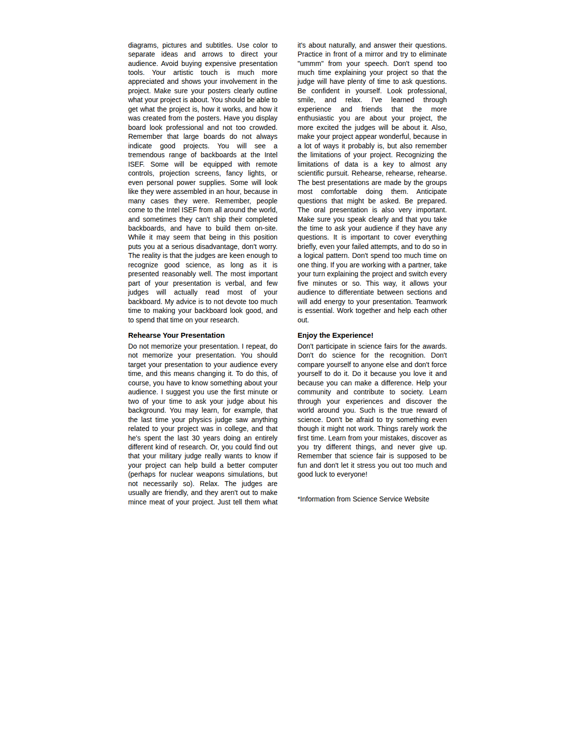diagrams, pictures and subtitles. Use color to separate ideas and arrows to direct your audience. Avoid buying expensive presentation tools. Your artistic touch is much more appreciated and shows your involvement in the project. Make sure your posters clearly outline what your project is about. You should be able to get what the project is, how it works, and how it was created from the posters. Have you display board look professional and not too crowded. Remember that large boards do not always indicate good projects. You will see a tremendous range of backboards at the Intel ISEF. Some will be equipped with remote controls, projection screens, fancy lights, or even personal power supplies. Some will look like they were assembled in an hour, because in many cases they were. Remember, people come to the Intel ISEF from all around the world, and sometimes they can't ship their completed backboards, and have to build them on-site. While it may seem that being in this position puts you at a serious disadvantage, don't worry. The reality is that the judges are keen enough to recognize good science, as long as it is presented reasonably well. The most important part of your presentation is verbal, and few judges will actually read most of your backboard. My advice is to not devote too much time to making your backboard look good, and to spend that time on your research.
Rehearse Your Presentation
Do not memorize your presentation. I repeat, do not memorize your presentation. You should target your presentation to your audience every time, and this means changing it. To do this, of course, you have to know something about your audience. I suggest you use the first minute or two of your time to ask your judge about his background. You may learn, for example, that the last time your physics judge saw anything related to your project was in college, and that he's spent the last 30 years doing an entirely different kind of research. Or, you could find out that your military judge really wants to know if your project can help build a better computer (perhaps for nuclear weapons simulations, but not necessarily so). Relax. The judges are usually are friendly, and they aren't out to make mince meat of your project. Just tell them what it's about naturally, and answer their questions. Practice in front of a mirror and try to eliminate "ummm" from your speech. Don't spend too much time explaining your project so that the judge will have plenty of time to ask questions. Be confident in yourself. Look professional, smile, and relax. I've learned through experience and friends that the more enthusiastic you are about your project, the more excited the judges will be about it. Also, make your project appear wonderful, because in a lot of ways it probably is, but also remember the limitations of your project. Recognizing the limitations of data is a key to almost any scientific pursuit. Rehearse, rehearse, rehearse. The best presentations are made by the groups most comfortable doing them. Anticipate questions that might be asked. Be prepared. The oral presentation is also very important. Make sure you speak clearly and that you take the time to ask your audience if they have any questions. It is important to cover everything briefly, even your failed attempts, and to do so in a logical pattern. Don't spend too much time on one thing. If you are working with a partner, take your turn explaining the project and switch every five minutes or so. This way, it allows your audience to differentiate between sections and will add energy to your presentation. Teamwork is essential. Work together and help each other out.
Enjoy the Experience!
Don't participate in science fairs for the awards. Don't do science for the recognition. Don't compare yourself to anyone else and don't force yourself to do it. Do it because you love it and because you can make a difference. Help your community and contribute to society. Learn through your experiences and discover the world around you. Such is the true reward of science. Don't be afraid to try something even though it might not work. Things rarely work the first time. Learn from your mistakes, discover as you try different things, and never give up. Remember that science fair is supposed to be fun and don't let it stress you out too much and good luck to everyone!
*Information from Science Service Website